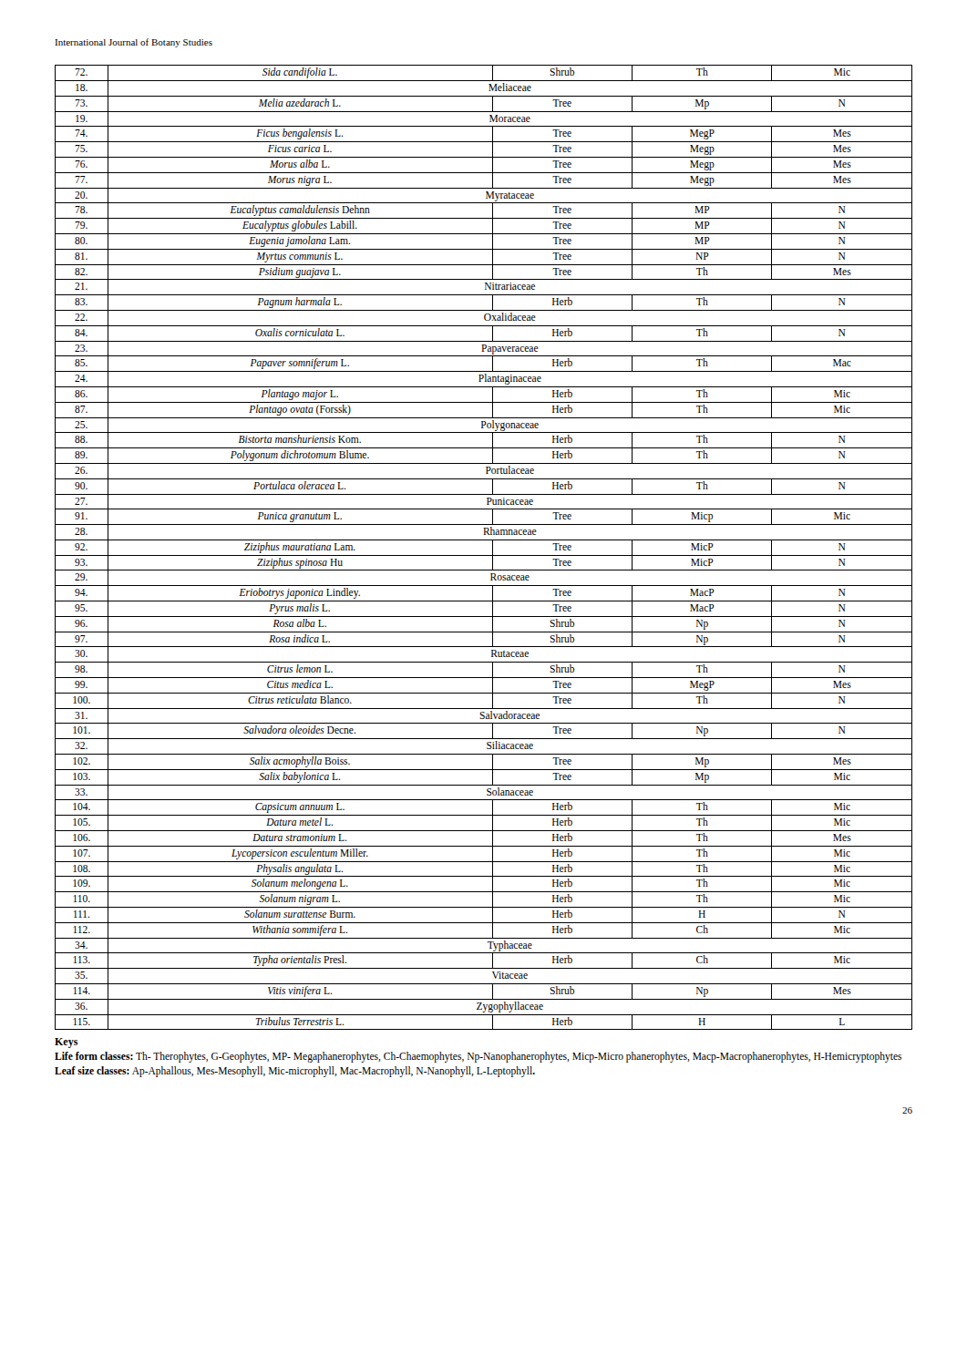International Journal of Botany Studies
| 72. | Sida candifolia L. | Shrub | Th | Mic |
| 18. | Meliaceae |
| 73. | Melia azedarach L. | Tree | Mp | N |
| 19. | Moraceae |
| 74. | Ficus bengalensis L. | Tree | MegP | Mes |
| 75. | Ficus carica L. | Tree | Megp | Mes |
| 76. | Morus alba L. | Tree | Megp | Mes |
| 77. | Morus nigra L. | Tree | Megp | Mes |
| 20. | Myrataceae |
| 78. | Eucalyptus camaldulensis Dehnn | Tree | MP | N |
| 79. | Eucalyptus globules Labill. | Tree | MP | N |
| 80. | Eugenia jamolana Lam. | Tree | MP | N |
| 81. | Myrtus communis L. | Tree | NP | N |
| 82. | Psidium guajava L. | Tree | Th | Mes |
| 21. | Nitrariaceae |
| 83. | Pagnum harmala L. | Herb | Th | N |
| 22. | Oxalidaceae |
| 84. | Oxalis corniculata L. | Herb | Th | N |
| 23. | Papaveraceae |
| 85. | Papaver somniferum L. | Herb | Th | Mac |
| 24. | Plantaginaceae |
| 86. | Plantago major L. | Herb | Th | Mic |
| 87. | Plantago ovata (Forssk) | Herb | Th | Mic |
| 25. | Polygonaceae |
| 88. | Bistorta manshuriensis Kom. | Herb | Th | N |
| 89. | Polygonum dichrotomum Blume. | Herb | Th | N |
| 26. | Portulaceae |
| 90. | Portulaca oleracea L. | Herb | Th | N |
| 27. | Punicaceae |
| 91. | Punica granutum L. | Tree | Micp | Mic |
| 28. | Rhamnaceae |
| 92. | Ziziphus mauratiana Lam. | Tree | MicP | N |
| 93. | Ziziphus spinosa Hu | Tree | MicP | N |
| 29. | Rosaceae |
| 94. | Eriobotrys japonica Lindley. | Tree | MacP | N |
| 95. | Pyrus malis L. | Tree | MacP | N |
| 96. | Rosa alba L. | Shrub | Np | N |
| 97. | Rosa indica L. | Shrub | Np | N |
| 30. | Rutaceae |
| 98. | Citrus lemon L. | Shrub | Th | N |
| 99. | Citus medica L. | Tree | MegP | Mes |
| 100. | Citrus reticulata Blanco. | Tree | Th | N |
| 31. | Salvadoraceae |
| 101. | Salvadora oleoides Decne. | Tree | Np | N |
| 32. | Siliacaceae |
| 102. | Salix acmophylla Boiss. | Tree | Mp | Mes |
| 103. | Salix babylonica L. | Tree | Mp | Mic |
| 33. | Solanaceae |
| 104. | Capsicum annuum L. | Herb | Th | Mic |
| 105. | Datura metel L. | Herb | Th | Mic |
| 106. | Datura stramonium L. | Herb | Th | Mes |
| 107. | Lycopersicon esculentum Miller. | Herb | Th | Mic |
| 108. | Physalis angulata L. | Herb | Th | Mic |
| 109. | Solanum melongena L. | Herb | Th | Mic |
| 110. | Solanum nigram L. | Herb | Th | Mic |
| 111. | Solanum surattense Burm. | Herb | H | N |
| 112. | Withania sommifera L. | Herb | Ch | Mic |
| 34. | Typhaceae |
| 113. | Typha orientalis Presl. | Herb | Ch | Mic |
| 35. | Vitaceae |
| 114. | Vitis vinifera L. | Shrub | Np | Mes |
| 36. | Zygophyllaceae |
| 115. | Tribulus Terrestris L. | Herb | H | L |
Keys
Life form classes: Th- Therophytes, G-Geophytes, MP- Megaphanerophytes, Ch-Chaemophytes, Np-Nanophanerophytes, Micp-Micro phanerophytes, Macp-Macrophanerophytes, H-Hemicryptophytes
Leaf size classes: Ap-Aphallous, Mes-Mesophyll, Mic-microphyll, Mac-Macrophyll, N-Nanophyll, L-Leptophyll.
26